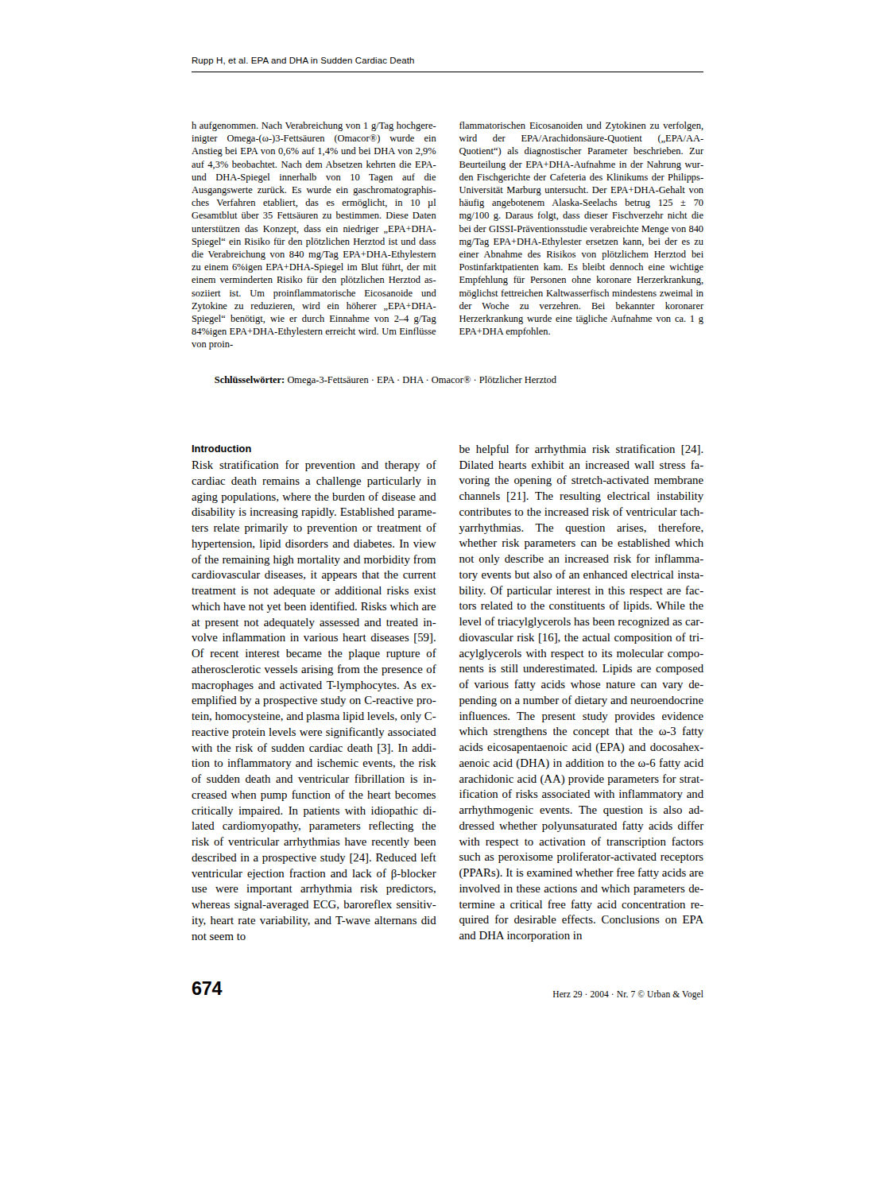Rupp H, et al. EPA and DHA in Sudden Cardiac Death
h aufgenommen. Nach Verabreichung von 1 g/Tag hochgereinigter Omega-(ω-)3-Fettsäuren (Omacor®) wurde ein Anstieg bei EPA von 0,6% auf 1,4% und bei DHA von 2,9% auf 4,3% beobachtet. Nach dem Absetzen kehrten die EPA- und DHA-Spiegel innerhalb von 10 Tagen auf die Ausgangswerte zurück. Es wurde ein gaschromatographisches Verfahren etabliert, das es ermöglicht, in 10 µl Gesamtblut über 35 Fettsäuren zu bestimmen. Diese Daten unterstützen das Konzept, dass ein niedriger „EPA+DHA-Spiegel“ ein Risiko für den plötzlichen Herztod ist und dass die Verabreichung von 840 mg/Tag EPA+DHA-Ethylestern zu einem 6%igen EPA+DHA-Spiegel im Blut führt, der mit einem verminderten Risiko für den plötzlichen Herztod assoziiert ist. Um proinflammatorische Eicosanoide und Zytokine zu reduzieren, wird ein höherer „EPA+DHA-Spiegel“ benötigt, wie er durch Einnahme von 2–4 g/Tag 84%igen EPA+DHA-Ethylestern erreicht wird. Um Einflüsse von proin-
flammatorischen Eicosanoiden und Zytokinen zu verfolgen, wird der EPA/Arachidonsäure-Quotient („EPA/AA-Quotient“) als diagnostischer Parameter beschrieben. Zur Beurteilung der EPA+DHA-Aufnahme in der Nahrung wurden Fischgerichte der Cafeteria des Klinikums der Philipps-Universität Marburg untersucht. Der EPA+DHA-Gehalt von häufig angebotenem Alaska-Seelachs betrug 125 ± 70 mg/100 g. Daraus folgt, dass dieser Fischverzehr nicht die bei der GISSI-Präventionsstudie verabreichte Menge von 840 mg/Tag EPA+DHA-Ethylester ersetzen kann, bei der es zu einer Abnahme des Risikos von plötzlichem Herztod bei Postinfarktpatienten kam. Es bleibt dennoch eine wichtige Empfehlung für Personen ohne koronare Herzerkrankung, möglichst fettreichen Kaltwasserfisch mindestens zweimal in der Woche zu verzehren. Bei bekannter koronarer Herzerkrankung wurde eine tägliche Aufnahme von ca. 1 g EPA+DHA empfohlen.
Schlüsselwörter: Omega-3-Fettsäuren · EPA · DHA · Omacor® · Plötzlicher Herztod
Introduction
Risk stratification for prevention and therapy of cardiac death remains a challenge particularly in aging populations, where the burden of disease and disability is increasing rapidly. Established parameters relate primarily to prevention or treatment of hypertension, lipid disorders and diabetes. In view of the remaining high mortality and morbidity from cardiovascular diseases, it appears that the current treatment is not adequate or additional risks exist which have not yet been identified. Risks which are at present not adequately assessed and treated involve inflammation in various heart diseases [59]. Of recent interest became the plaque rupture of atherosclerotic vessels arising from the presence of macrophages and activated T-lymphocytes. As exemplified by a prospective study on C-reactive protein, homocysteine, and plasma lipid levels, only C-reactive protein levels were significantly associated with the risk of sudden cardiac death [3]. In addition to inflammatory and ischemic events, the risk of sudden death and ventricular fibrillation is increased when pump function of the heart becomes critically impaired. In patients with idiopathic dilated cardiomyopathy, parameters reflecting the risk of ventricular arrhythmias have recently been described in a prospective study [24]. Reduced left ventricular ejection fraction and lack of β-blocker use were important arrhythmia risk predictors, whereas signal-averaged ECG, baroreflex sensitivity, heart rate variability, and T-wave alternans did not seem to
be helpful for arrhythmia risk stratification [24]. Dilated hearts exhibit an increased wall stress favoring the opening of stretch-activated membrane channels [21]. The resulting electrical instability contributes to the increased risk of ventricular tachyarrhythmias. The question arises, therefore, whether risk parameters can be established which not only describe an increased risk for inflammatory events but also of an enhanced electrical instability. Of particular interest in this respect are factors related to the constituents of lipids. While the level of triacylglycerols has been recognized as cardiovascular risk [16], the actual composition of triacylglycerols with respect to its molecular components is still underestimated. Lipids are composed of various fatty acids whose nature can vary depending on a number of dietary and neuroendocrine influences. The present study provides evidence which strengthens the concept that the ω-3 fatty acids eicosapentaenoic acid (EPA) and docosahexaenoic acid (DHA) in addition to the ω-6 fatty acid arachidonic acid (AA) provide parameters for stratification of risks associated with inflammatory and arrhythmogenic events. The question is also addressed whether polyunsaturated fatty acids differ with respect to activation of transcription factors such as peroxisome proliferator-activated receptors (PPARs). It is examined whether free fatty acids are involved in these actions and which parameters determine a critical free fatty acid concentration required for desirable effects. Conclusions on EPA and DHA incorporation in
674
Herz 29 · 2004 · Nr. 7 © Urban & Vogel